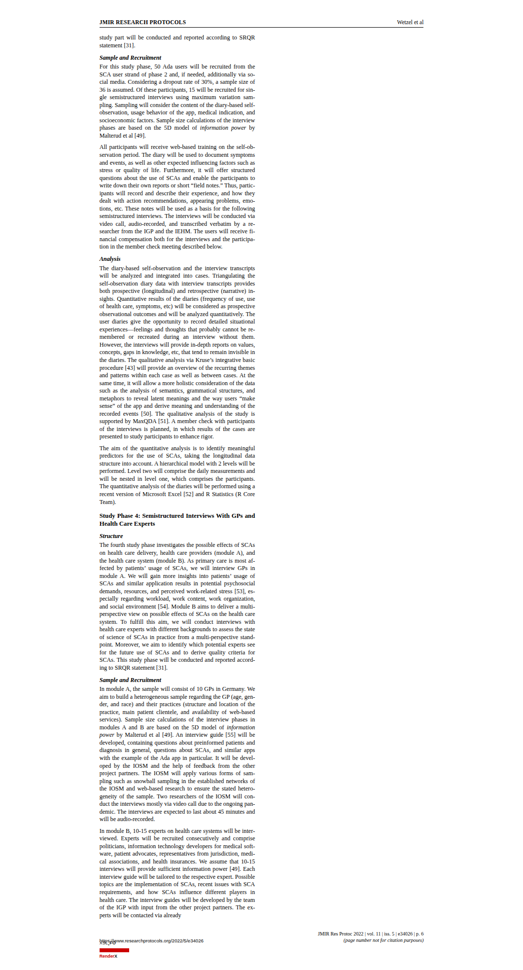JMIR RESEARCH PROTOCOLS
Wetzel et al
study part will be conducted and reported according to SRQR statement [31].
Sample and Recruitment
For this study phase, 50 Ada users will be recruited from the SCA user strand of phase 2 and, if needed, additionally via social media. Considering a dropout rate of 30%, a sample size of 36 is assumed. Of these participants, 15 will be recruited for single semistructured interviews using maximum variation sampling. Sampling will consider the content of the diary-based self-observation, usage behavior of the app, medical indication, and socioeconomic factors. Sample size calculations of the interview phases are based on the 5D model of information power by Malterud et al [49].
All participants will receive web-based training on the self-observation period. The diary will be used to document symptoms and events, as well as other expected influencing factors such as stress or quality of life. Furthermore, it will offer structured questions about the use of SCAs and enable the participants to write down their own reports or short “field notes.” Thus, participants will record and describe their experience, and how they dealt with action recommendations, appearing problems, emotions, etc. These notes will be used as a basis for the following semistructured interviews. The interviews will be conducted via video call, audio-recorded, and transcribed verbatim by a researcher from the IGP and the IEHM. The users will receive financial compensation both for the interviews and the participation in the member check meeting described below.
Analysis
The diary-based self-observation and the interview transcripts will be analyzed and integrated into cases. Triangulating the self-observation diary data with interview transcripts provides both prospective (longitudinal) and retrospective (narrative) insights. Quantitative results of the diaries (frequency of use, use of health care, symptoms, etc) will be considered as prospective observational outcomes and will be analyzed quantitatively. The user diaries give the opportunity to record detailed situational experiences—feelings and thoughts that probably cannot be remembered or recreated during an interview without them. However, the interviews will provide in-depth reports on values, concepts, gaps in knowledge, etc, that tend to remain invisible in the diaries. The qualitative analysis via Kruse’s integrative basic procedure [43] will provide an overview of the recurring themes and patterns within each case as well as between cases. At the same time, it will allow a more holistic consideration of the data such as the analysis of semantics, grammatical structures, and metaphors to reveal latent meanings and the way users “make sense” of the app and derive meaning and understanding of the recorded events [50]. The qualitative analysis of the study is supported by MaxQDA [51]. A member check with participants of the interviews is planned, in which results of the cases are presented to study participants to enhance rigor.
The aim of the quantitative analysis is to identify meaningful predictors for the use of SCAs, taking the longitudinal data structure into account. A hierarchical model with 2 levels will be performed. Level two will comprise the daily measurements and will be nested in level one, which comprises the participants. The quantitative analysis of the diaries will be performed using a recent version of Microsoft Excel [52] and R Statistics (R Core Team).
Study Phase 4: Semistructured Interviews With GPs and Health Care Experts
Structure
The fourth study phase investigates the possible effects of SCAs on health care delivery, health care providers (module A), and the health care system (module B). As primary care is most affected by patients’ usage of SCAs, we will interview GPs in module A. We will gain more insights into patients’ usage of SCAs and similar application results in potential psychosocial demands, resources, and perceived work-related stress [53], especially regarding workload, work content, work organization, and social environment [54]. Module B aims to deliver a multi-perspective view on possible effects of SCAs on the health care system. To fulfill this aim, we will conduct interviews with health care experts with different backgrounds to assess the state of science of SCAs in practice from a multi-perspective standpoint. Moreover, we aim to identify which potential experts see for the future use of SCAs and to derive quality criteria for SCAs. This study phase will be conducted and reported according to SRQR statement [31].
Sample and Recruitment
In module A, the sample will consist of 10 GPs in Germany. We aim to build a heterogeneous sample regarding the GP (age, gender, and race) and their practices (structure and location of the practice, main patient clientele, and availability of web-based services). Sample size calculations of the interview phases in modules A and B are based on the 5D model of information power by Malterud et al [49]. An interview guide [55] will be developed, containing questions about preinformed patients and diagnosis in general, questions about SCAs, and similar apps with the example of the Ada app in particular. It will be developed by the IOSM and the help of feedback from the other project partners. The IOSM will apply various forms of sampling such as snowball sampling in the established networks of the IOSM and web-based research to ensure the stated heterogeneity of the sample. Two researchers of the IOSM will conduct the interviews mostly via video call due to the ongoing pandemic. The interviews are expected to last about 45 minutes and will be audio-recorded.
In module B, 10-15 experts on health care systems will be interviewed. Experts will be recruited consecutively and comprise politicians, information technology developers for medical software, patient advocates, representatives from jurisdiction, medical associations, and health insurances. We assume that 10-15 interviews will provide sufficient information power [49]. Each interview guide will be tailored to the respective expert. Possible topics are the implementation of SCAs, recent issues with SCA requirements, and how SCAs influence different players in health care. The interview guides will be developed by the team of the IGP with input from the other project partners. The experts will be contacted via already
https://www.researchprotocols.org/2022/5/e34026
JMIR Res Protoc 2022 | vol. 11 | iss. 5 | e34026 | p. 6
(page number not for citation purposes)
XSL•FO
Render X